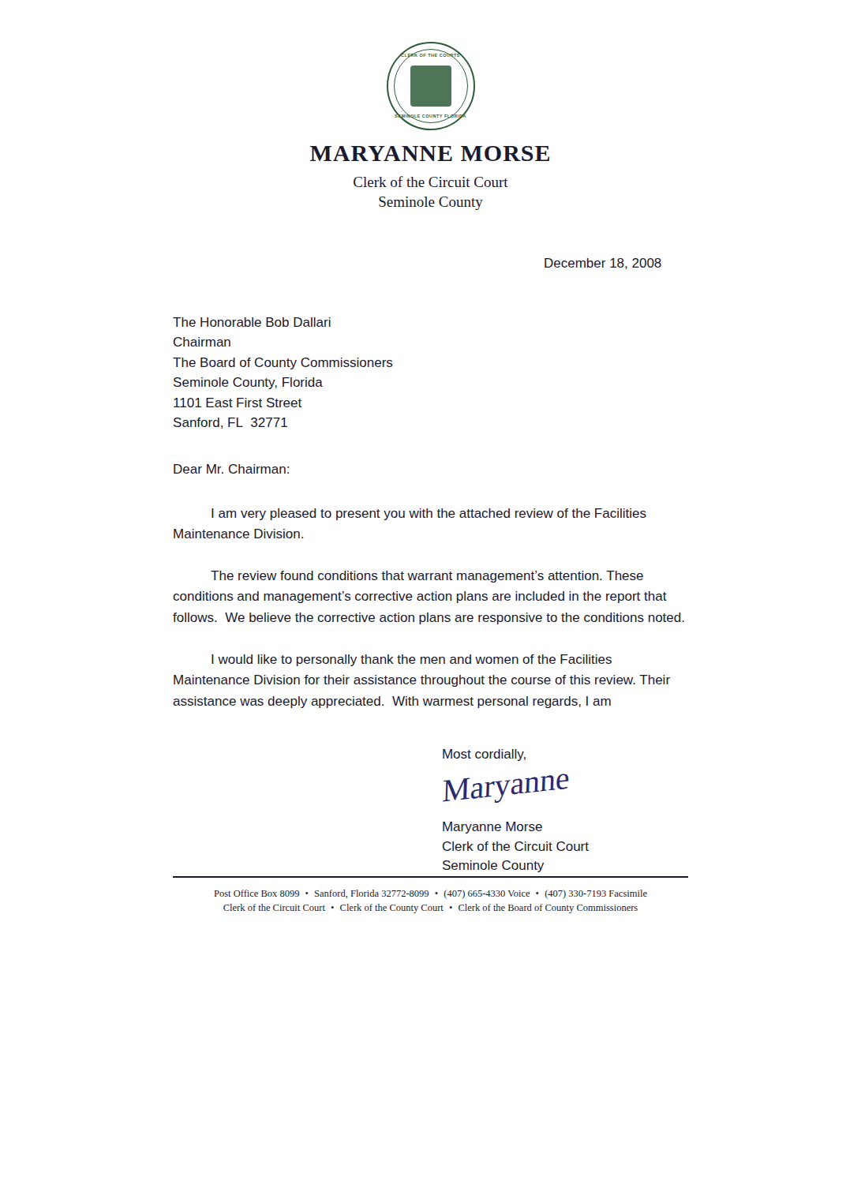Clerk of the Courts
Seminole County Florida
MARYANNE MORSE
Clerk of the Circuit Court
Seminole County
December 18, 2008
The Honorable Bob Dallari
Chairman
The Board of County Commissioners
Seminole County, Florida
1101 East First Street
Sanford, FL 32771
Dear Mr. Chairman:
I am very pleased to present you with the attached review of the Facilities Maintenance Division.
The review found conditions that warrant management’s attention. These conditions and management’s corrective action plans are included in the report that follows. We believe the corrective action plans are responsive to the conditions noted.
I would like to personally thank the men and women of the Facilities Maintenance Division for their assistance throughout the course of this review. Their assistance was deeply appreciated. With warmest personal regards, I am
Most cordially,
Maryanne
Maryanne Morse
Clerk of the Circuit Court
Seminole County
Post Office Box 8099 • Sanford, Florida 32772-8099 • (407) 665-4330 Voice • (407) 330-7193 Facsimile
Clerk of the Circuit Court • Clerk of the County Court • Clerk of the Board of County Commissioners